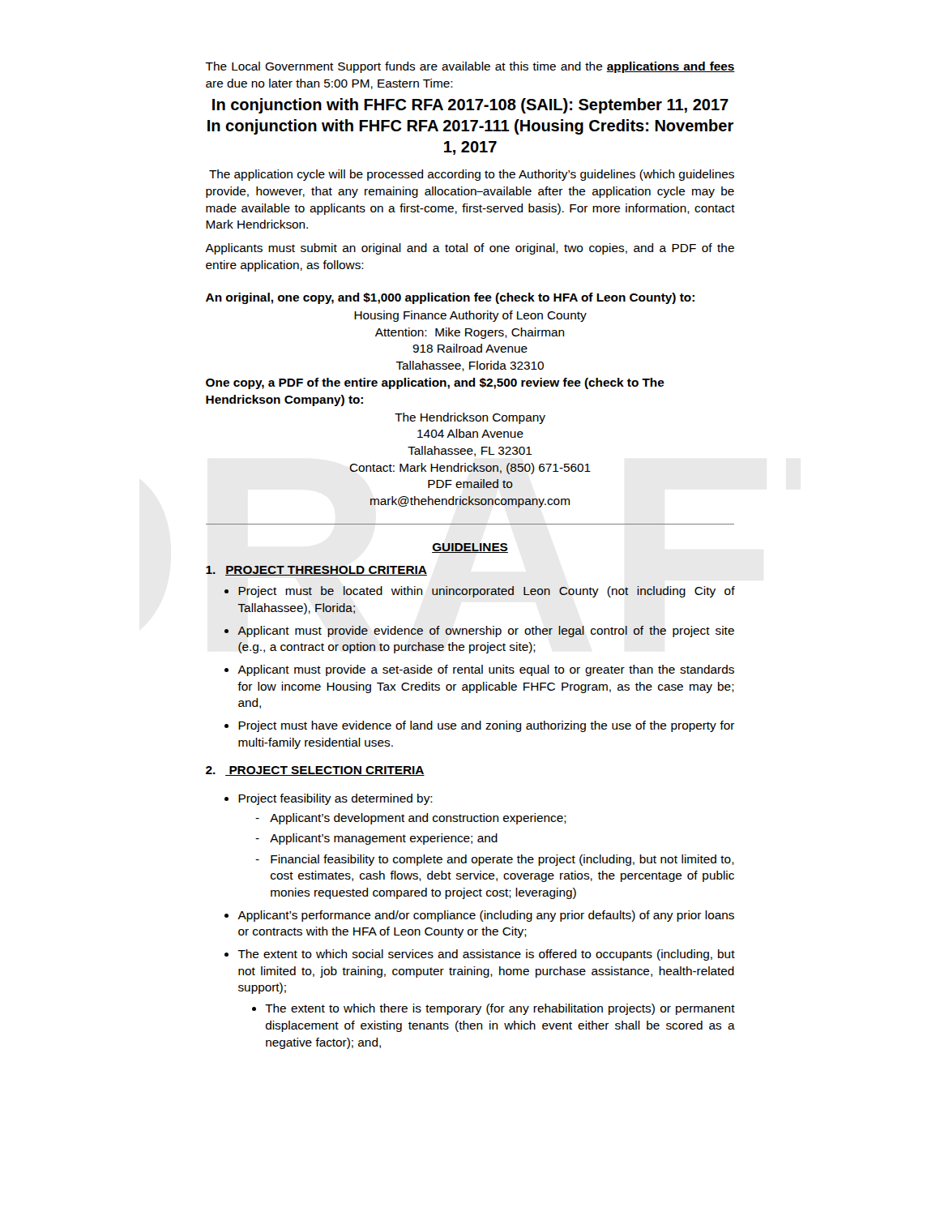DRAFT
The Local Government Support funds are available at this time and the applications and fees are due no later than 5:00 PM, Eastern Time:
In conjunction with FHFC RFA 2017-108 (SAIL): September 11, 2017 In conjunction with FHFC RFA 2017-111 (Housing Credits: November 1, 2017
The application cycle will be processed according to the Authority’s guidelines (which guidelines provide, however, that any remaining allocation available after the application cycle may be made available to applicants on a first-come, first-served basis). For more information, contact Mark Hendrickson.
Applicants must submit an original and a total of one original, two copies, and a PDF of the entire application, as follows:
An original, one copy, and $1,000 application fee (check to HFA of Leon County) to:
Housing Finance Authority of Leon County
Attention: Mike Rogers, Chairman
918 Railroad Avenue
Tallahassee, Florida 32310
One copy, a PDF of the entire application, and $2,500 review fee (check to The Hendrickson Company) to:
The Hendrickson Company
1404 Alban Avenue
Tallahassee, FL 32301
Contact: Mark Hendrickson, (850) 671-5601
PDF emailed to
mark@thehendricksoncompany.com
GUIDELINES
1. PROJECT THRESHOLD CRITERIA
Project must be located within unincorporated Leon County (not including City of Tallahassee), Florida;
Applicant must provide evidence of ownership or other legal control of the project site (e.g., a contract or option to purchase the project site);
Applicant must provide a set-aside of rental units equal to or greater than the standards for low income Housing Tax Credits or applicable FHFC Program, as the case may be; and,
Project must have evidence of land use and zoning authorizing the use of the property for multi-family residential uses.
2. PROJECT SELECTION CRITERIA
Project feasibility as determined by:
Applicant’s development and construction experience;
Applicant’s management experience; and
Financial feasibility to complete and operate the project (including, but not limited to, cost estimates, cash flows, debt service, coverage ratios, the percentage of public monies requested compared to project cost; leveraging)
Applicant’s performance and/or compliance (including any prior defaults) of any prior loans or contracts with the HFA of Leon County or the City;
The extent to which social services and assistance is offered to occupants (including, but not limited to, job training, computer training, home purchase assistance, health-related support);
The extent to which there is temporary (for any rehabilitation projects) or permanent displacement of existing tenants (then in which event either shall be scored as a negative factor); and,